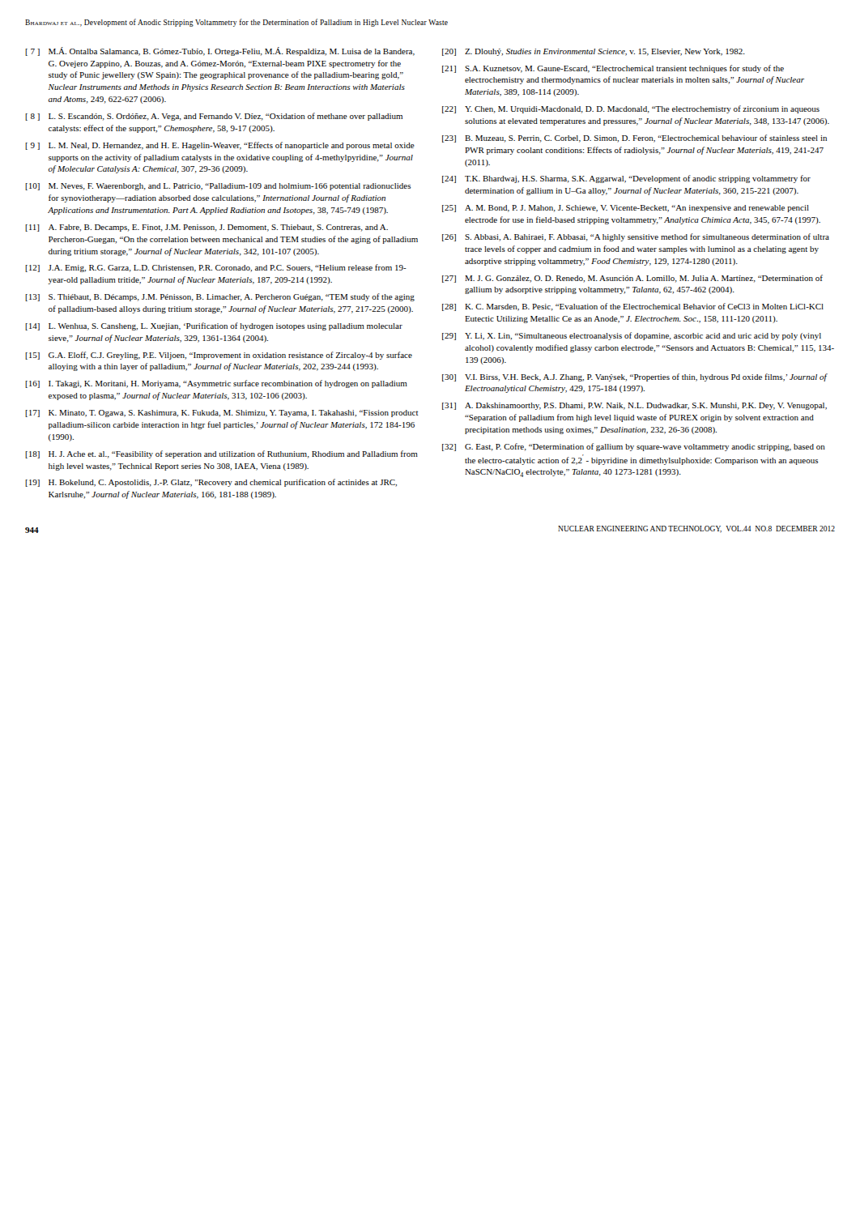Bhardwaj et al., Development of Anodic Stripping Voltammetry for the Determination of Palladium in High Level Nuclear Waste
[ 7 ] M.Á. Ontalba Salamanca, B. Gómez-Tubío, I. Ortega-Feliu, M.Á. Respaldiza, M. Luisa de la Bandera, G. Ovejero Zappino, A. Bouzas, and A. Gómez-Morón, “External-beam PIXE spectrometry for the study of Punic jewellery (SW Spain): The geographical provenance of the palladium-bearing gold,” Nuclear Instruments and Methods in Physics Research Section B: Beam Interactions with Materials and Atoms, 249, 622-627 (2006).
[ 8 ] L. S. Escandón, S. Ordóñez, A. Vega, and Fernando V. Díez, “Oxidation of methane over palladium catalysts: effect of the support,” Chemosphere, 58, 9-17 (2005).
[ 9 ] L. M. Neal, D. Hernandez, and H. E. Hagelin-Weaver, “Effects of nanoparticle and porous metal oxide supports on the activity of palladium catalysts in the oxidative coupling of 4-methylpyridine,” Journal of Molecular Catalysis A: Chemical, 307, 29-36 (2009).
[10] M. Neves, F. Waerenborgh, and L. Patricio, “Palladium-109 and holmium-166 potential radionuclides for synoviotherapy—radiation absorbed dose calculations,” International Journal of Radiation Applications and Instrumentation. Part A. Applied Radiation and Isotopes, 38, 745-749 (1987).
[11] A. Fabre, B. Decamps, E. Finot, J.M. Penisson, J. Demoment, S. Thiebaut, S. Contreras, and A. Percheron-Guegan, “On the correlation between mechanical and TEM studies of the aging of palladium during tritium storage,” Journal of Nuclear Materials, 342, 101-107 (2005).
[12] J.A. Emig, R.G. Garza, L.D. Christensen, P.R. Coronado, and P.C. Souers, “Helium release from 19-year-old palladium tritide,” Journal of Nuclear Materials, 187, 209-214 (1992).
[13] S. Thiébaut, B. Décamps, J.M. Pénisson, B. Limacher, A. Percheron Guégan, “TEM study of the aging of palladium-based alloys during tritium storage,” Journal of Nuclear Materials, 277, 217-225 (2000).
[14] L. Wenhua, S. Cansheng, L. Xuejian, ‘Purification of hydrogen isotopes using palladium molecular sieve,” Journal of Nuclear Materials, 329, 1361-1364 (2004).
[15] G.A. Eloff, C.J. Greyling, P.E. Viljoen, “Improvement in oxidation resistance of Zircaloy-4 by surface alloying with a thin layer of palladium,” Journal of Nuclear Materials, 202, 239-244 (1993).
[16] I. Takagi, K. Moritani, H. Moriyama, “Asymmetric surface recombination of hydrogen on palladium exposed to plasma,” Journal of Nuclear Materials, 313, 102-106 (2003).
[17] K. Minato, T. Ogawa, S. Kashimura, K. Fukuda, M. Shimizu, Y. Tayama, I. Takahashi, “Fission product palladium-silicon carbide interaction in htgr fuel particles,’ Journal of Nuclear Materials, 172 184-196 (1990).
[18] H. J. Ache et. al., “Feasibility of seperation and utilization of Ruthunium, Rhodium and Palladium from high level wastes,” Technical Report series No 308, IAEA, Viena (1989).
[19] H. Bokelund, C. Apostolidis, J.-P. Glatz, "Recovery and chemical purification of actinides at JRC, Karlsruhe,” Journal of Nuclear Materials, 166, 181-188 (1989).
[20] Z. Dlouhý, Studies in Environmental Science, v. 15, Elsevier, New York, 1982.
[21] S.A. Kuznetsov, M. Gaune-Escard, “Electrochemical transient techniques for study of the electrochemistry and thermodynamics of nuclear materials in molten salts,” Journal of Nuclear Materials, 389, 108-114 (2009).
[22] Y. Chen, M. Urquidi-Macdonald, D. D. Macdonald, “The electrochemistry of zirconium in aqueous solutions at elevated temperatures and pressures,” Journal of Nuclear Materials, 348, 133-147 (2006).
[23] B. Muzeau, S. Perrin, C. Corbel, D. Simon, D. Feron, “Electrochemical behaviour of stainless steel in PWR primary coolant conditions: Effects of radiolysis,” Journal of Nuclear Materials, 419, 241-247 (2011).
[24] T.K. Bhardwaj, H.S. Sharma, S.K. Aggarwal, “Development of anodic stripping voltammetry for determination of gallium in U–Ga alloy,” Journal of Nuclear Materials, 360, 215-221 (2007).
[25] A. M. Bond, P. J. Mahon, J. Schiewe, V. Vicente-Beckett, “An inexpensive and renewable pencil electrode for use in field-based stripping voltammetry,” Analytica Chimica Acta, 345, 67-74 (1997).
[26] S. Abbasi, A. Bahiraei, F. Abbasai, “A highly sensitive method for simultaneous determination of ultra trace levels of copper and cadmium in food and water samples with luminol as a chelating agent by adsorptive stripping voltammetry,” Food Chemistry, 129, 1274-1280 (2011).
[27] M. J. G. González, O. D. Renedo, M. Asunción A. Lomillo, M. Julia A. Martínez, “Determination of gallium by adsorptive stripping voltammetry,” Talanta, 62, 457-462 (2004).
[28] K. C. Marsden, B. Pesic, “Evaluation of the Electrochemical Behavior of CeCl3 in Molten LiCl-KCl Eutectic Utilizing Metallic Ce as an Anode,” J. Electrochem. Soc., 158, 111-120 (2011).
[29] Y. Li, X. Lin, “Simultaneous electroanalysis of dopamine, ascorbic acid and uric acid by poly (vinyl alcohol) covalently modified glassy carbon electrode,” “Sensors and Actuators B: Chemical,” 115, 134-139 (2006).
[30] V.I. Birss, V.H. Beck, A.J. Zhang, P. Vanýsek, “Properties of thin, hydrous Pd oxide films,’ Journal of Electroanalytical Chemistry, 429, 175-184 (1997).
[31] A. Dakshinamoorthy, P.S. Dhami, P.W. Naik, N.L. Dudwadkar, S.K. Munshi, P.K. Dey, V. Venugopal, “Separation of palladium from high level liquid waste of PUREX origin by solvent extraction and precipitation methods using oximes,” Desalination, 232, 26-36 (2008).
[32] G. East, P. Cofre, “Determination of gallium by square-wave voltammetry anodic stripping, based on the electro-catalytic action of 2,2′ - bipyridine in dimethylsulphoxide: Comparison with an aqueous NaSCN/NaClO4 electrolyte,” Talanta, 40 1273-1281 (1993).
944 NUCLEAR ENGINEERING AND TECHNOLOGY, VOL.44 NO.8 DECEMBER 2012